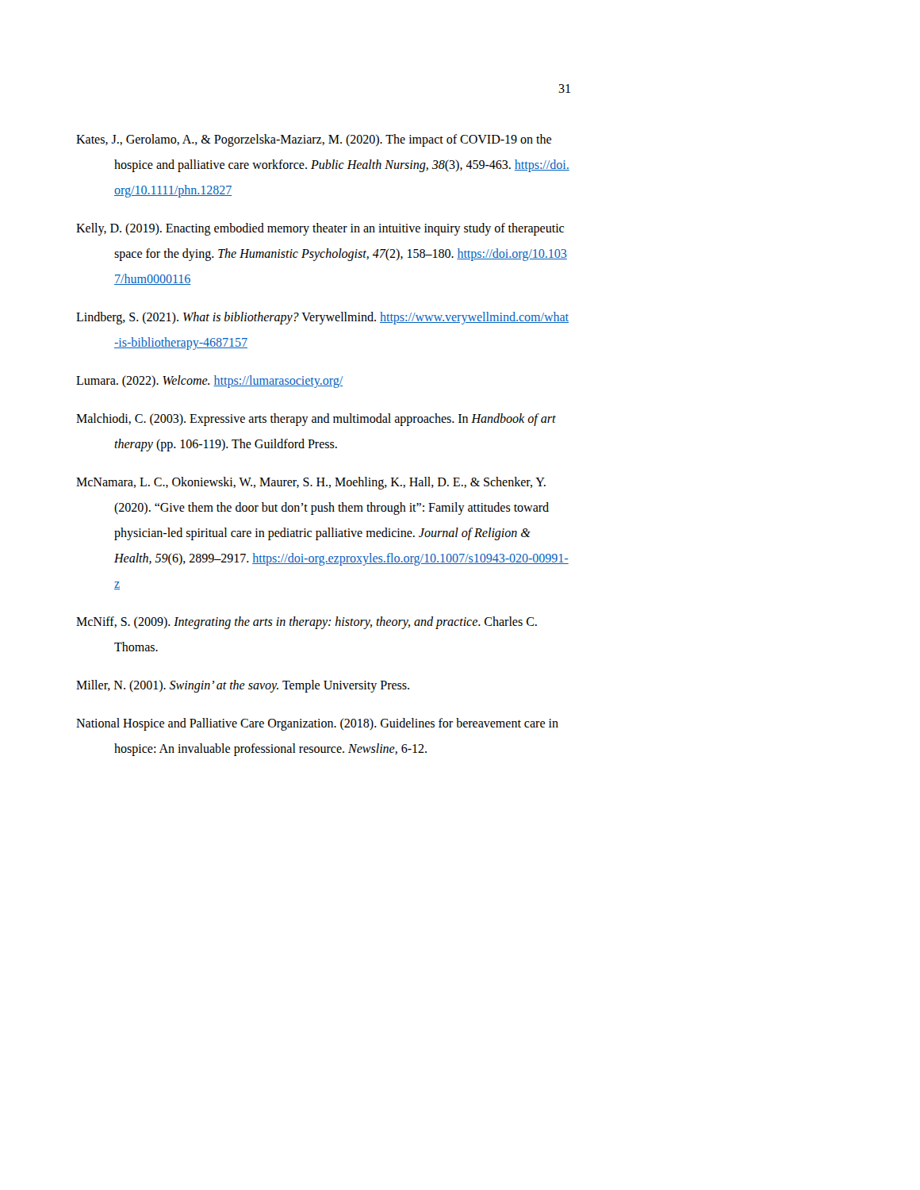31
Kates, J., Gerolamo, A., & Pogorzelska-Maziarz, M. (2020). The impact of COVID-19 on the hospice and palliative care workforce. Public Health Nursing, 38(3), 459-463. https://doi.org/10.1111/phn.12827
Kelly, D. (2019). Enacting embodied memory theater in an intuitive inquiry study of therapeutic space for the dying. The Humanistic Psychologist, 47(2), 158–180. https://doi.org/10.1037/hum0000116
Lindberg, S. (2021). What is bibliotherapy? Verywellmind. https://www.verywellmind.com/what-is-bibliotherapy-4687157
Lumara. (2022). Welcome. https://lumarasociety.org/
Malchiodi, C. (2003). Expressive arts therapy and multimodal approaches. In Handbook of art therapy (pp. 106-119). The Guildford Press.
McNamara, L. C., Okoniewski, W., Maurer, S. H., Moehling, K., Hall, D. E., & Schenker, Y. (2020). “Give them the door but don’t push them through it”: Family attitudes toward physician-led spiritual care in pediatric palliative medicine. Journal of Religion & Health, 59(6), 2899–2917. https://doi-org.ezproxyles.flo.org/10.1007/s10943-020-00991-z
McNiff, S. (2009). Integrating the arts in therapy: history, theory, and practice. Charles C. Thomas.
Miller, N. (2001). Swingin’ at the savoy. Temple University Press.
National Hospice and Palliative Care Organization. (2018). Guidelines for bereavement care in hospice: An invaluable professional resource. Newsline, 6-12.